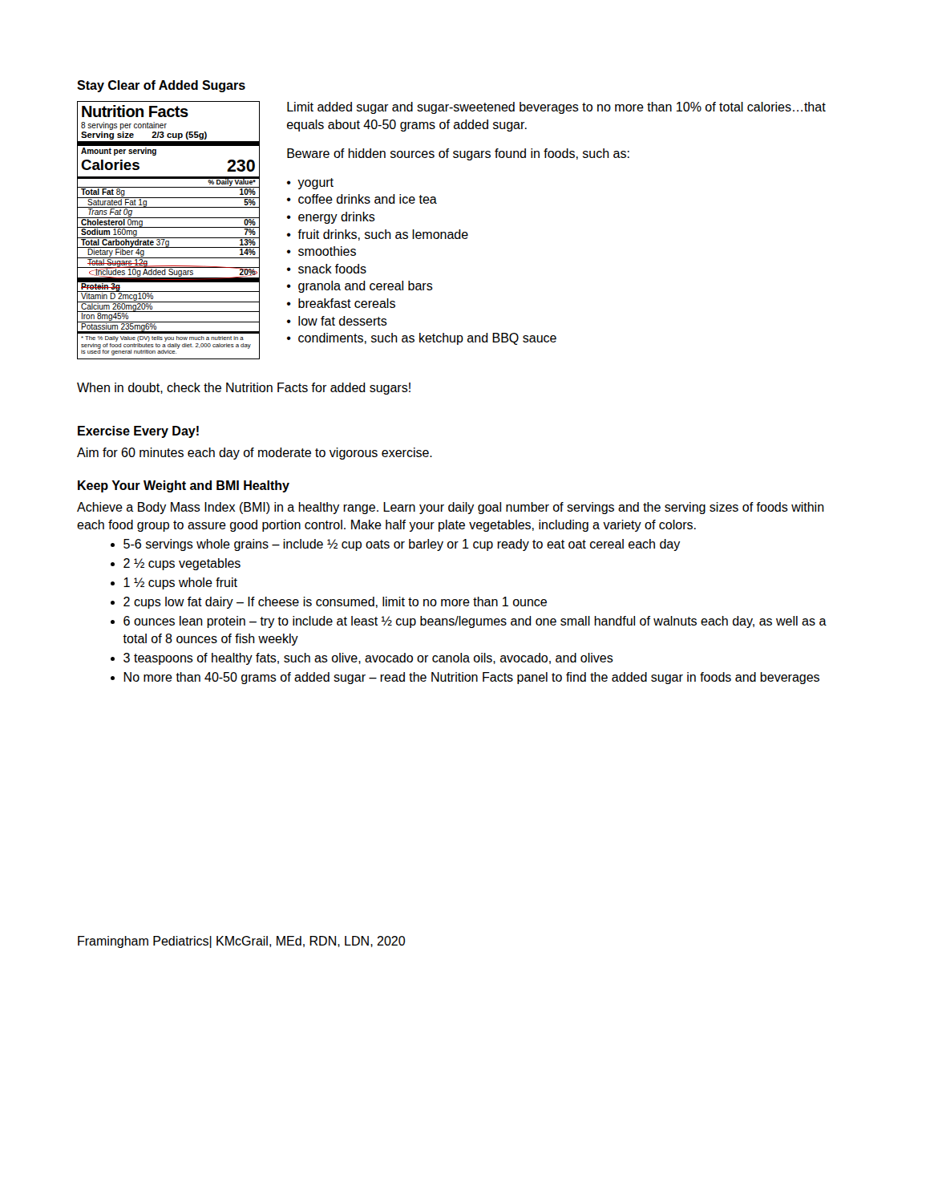Stay Clear of Added Sugars
| Nutrition Facts |
| 8 servings per container |
| Serving size 2/3 cup (55g) |
| Amount per serving |
| Calories 230 |
| % Daily Value* |
| Total Fat 8g 10% |
| Saturated Fat 1g 5% |
| Trans Fat 0g |
| Cholesterol 0mg 0% |
| Sodium 160mg 7% |
| Total Carbohydrate 37g 13% |
| Dietary Fiber 4g 14% |
| Total Sugars 12g |
| Includes 10g Added Sugars 20% |
| Protein 3g |
| Vitamin D 2mcg 10% |
| Calcium 260mg 20% |
| Iron 8mg 45% |
| Potassium 235mg 6% |
| * The % Daily Value (DV) tells you how much a nutrient in a serving of food contributes to a daily diet. 2,000 calories a day is used for general nutrition advice. |
Limit added sugar and sugar-sweetened beverages to no more than 10% of total calories…that equals about 40-50 grams of added sugar.
Beware of hidden sources of sugars found in foods, such as:
yogurt
coffee drinks and ice tea
energy drinks
fruit drinks, such as lemonade
smoothies
snack foods
granola and cereal bars
breakfast cereals
low fat desserts
condiments, such as ketchup and BBQ sauce
When in doubt, check the Nutrition Facts for added sugars!
Exercise Every Day!
Aim for 60 minutes each day of moderate to vigorous exercise.
Keep Your Weight and BMI Healthy
Achieve a Body Mass Index (BMI) in a healthy range. Learn your daily goal number of servings and the serving sizes of foods within each food group to assure good portion control. Make half your plate vegetables, including a variety of colors.
5-6 servings whole grains – include ½ cup oats or barley or 1 cup ready to eat oat cereal each day
2 ½ cups vegetables
1 ½ cups whole fruit
2 cups low fat dairy – If cheese is consumed, limit to no more than 1 ounce
6 ounces lean protein – try to include at least ½ cup beans/legumes and one small handful of walnuts each day, as well as a total of 8 ounces of fish weekly
3 teaspoons of healthy fats, such as olive, avocado or canola oils, avocado, and olives
No more than 40-50 grams of added sugar – read the Nutrition Facts panel to find the added sugar in foods and beverages
Framingham Pediatrics| KMcGrail, MEd, RDN, LDN, 2020